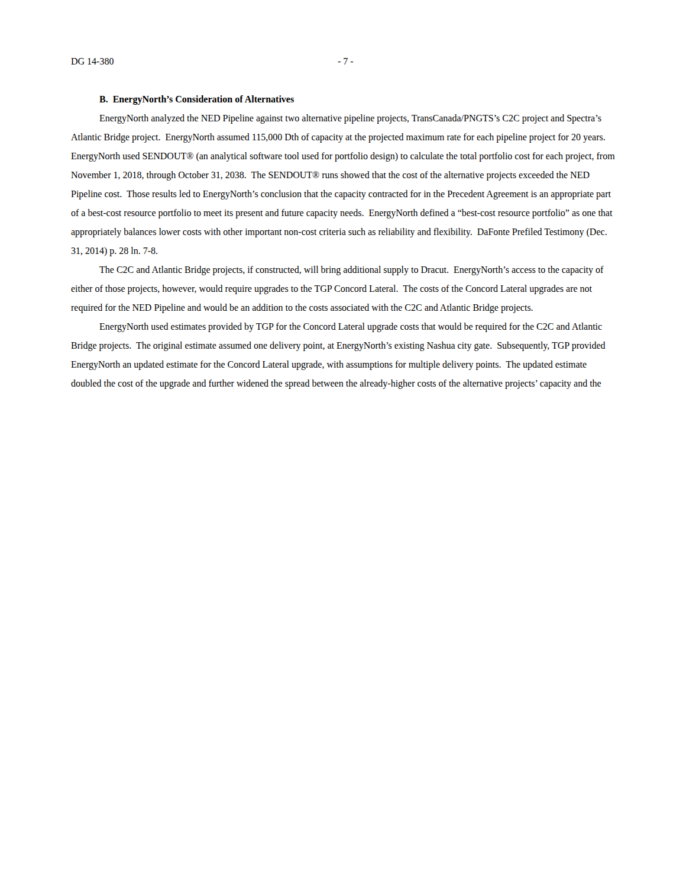DG 14-380 - 7 -
B. EnergyNorth’s Consideration of Alternatives
EnergyNorth analyzed the NED Pipeline against two alternative pipeline projects, TransCanada/PNGTS’s C2C project and Spectra’s Atlantic Bridge project. EnergyNorth assumed 115,000 Dth of capacity at the projected maximum rate for each pipeline project for 20 years. EnergyNorth used SENDOUT® (an analytical software tool used for portfolio design) to calculate the total portfolio cost for each project, from November 1, 2018, through October 31, 2038. The SENDOUT® runs showed that the cost of the alternative projects exceeded the NED Pipeline cost. Those results led to EnergyNorth’s conclusion that the capacity contracted for in the Precedent Agreement is an appropriate part of a best-cost resource portfolio to meet its present and future capacity needs. EnergyNorth defined a “best-cost resource portfolio” as one that appropriately balances lower costs with other important non-cost criteria such as reliability and flexibility. DaFonte Prefiled Testimony (Dec. 31, 2014) p. 28 ln. 7-8.
The C2C and Atlantic Bridge projects, if constructed, will bring additional supply to Dracut. EnergyNorth’s access to the capacity of either of those projects, however, would require upgrades to the TGP Concord Lateral. The costs of the Concord Lateral upgrades are not required for the NED Pipeline and would be an addition to the costs associated with the C2C and Atlantic Bridge projects.
EnergyNorth used estimates provided by TGP for the Concord Lateral upgrade costs that would be required for the C2C and Atlantic Bridge projects. The original estimate assumed one delivery point, at EnergyNorth’s existing Nashua city gate. Subsequently, TGP provided EnergyNorth an updated estimate for the Concord Lateral upgrade, with assumptions for multiple delivery points. The updated estimate doubled the cost of the upgrade and further widened the spread between the already-higher costs of the alternative projects’ capacity and the